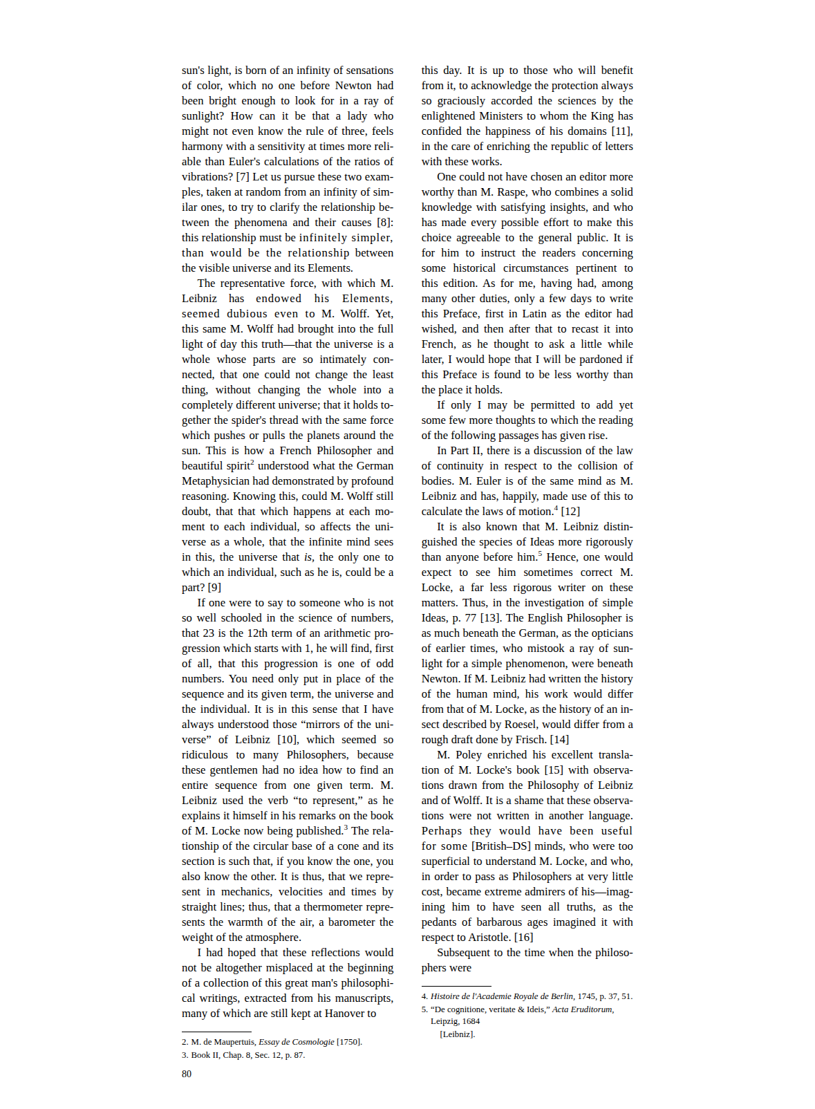sun's light, is born of an infinity of sensations of color, which no one before Newton had been bright enough to look for in a ray of sunlight? How can it be that a lady who might not even know the rule of three, feels harmony with a sensitivity at times more reliable than Euler's calculations of the ratios of vibrations? [7] Let us pursue these two examples, taken at random from an infinity of similar ones, to try to clarify the relationship between the phenomena and their causes [8]: this relationship must be infinitely simpler, than would be the relationship between the visible universe and its Elements.
The representative force, with which M. Leibniz has endowed his Elements, seemed dubious even to M. Wolff. Yet, this same M. Wolff had brought into the full light of day this truth—that the universe is a whole whose parts are so intimately connected, that one could not change the least thing, without changing the whole into a completely different universe; that it holds together the spider's thread with the same force which pushes or pulls the planets around the sun. This is how a French Philosopher and beautiful spirit2 understood what the German Metaphysician had demonstrated by profound reasoning. Knowing this, could M. Wolff still doubt, that that which happens at each moment to each individual, so affects the universe as a whole, that the infinite mind sees in this, the universe that is, the only one to which an individual, such as he is, could be a part? [9]
If one were to say to someone who is not so well schooled in the science of numbers, that 23 is the 12th term of an arithmetic progression which starts with 1, he will find, first of all, that this progression is one of odd numbers. You need only put in place of the sequence and its given term, the universe and the individual. It is in this sense that I have always understood those “mirrors of the universe” of Leibniz [10], which seemed so ridiculous to many Philosophers, because these gentlemen had no idea how to find an entire sequence from one given term. M. Leibniz used the verb “to represent,” as he explains it himself in his remarks on the book of M. Locke now being published.3 The relationship of the circular base of a cone and its section is such that, if you know the one, you also know the other. It is thus, that we represent in mechanics, velocities and times by straight lines; thus, that a thermometer represents the warmth of the air, a barometer the weight of the atmosphere.
I had hoped that these reflections would not be altogether misplaced at the beginning of a collection of this great man's philosophical writings, extracted from his manuscripts, many of which are still kept at Hanover to
2. M. de Maupertuis, Essay de Cosmologie [1750].
3. Book II, Chap. 8, Sec. 12, p. 87.
this day. It is up to those who will benefit from it, to acknowledge the protection always so graciously accorded the sciences by the enlightened Ministers to whom the King has confided the happiness of his domains [11], in the care of enriching the republic of letters with these works.
One could not have chosen an editor more worthy than M. Raspe, who combines a solid knowledge with satisfying insights, and who has made every possible effort to make this choice agreeable to the general public. It is for him to instruct the readers concerning some historical circumstances pertinent to this edition. As for me, having had, among many other duties, only a few days to write this Preface, first in Latin as the editor had wished, and then after that to recast it into French, as he thought to ask a little while later, I would hope that I will be pardoned if this Preface is found to be less worthy than the place it holds.
If only I may be permitted to add yet some few more thoughts to which the reading of the following passages has given rise.
In Part II, there is a discussion of the law of continuity in respect to the collision of bodies. M. Euler is of the same mind as M. Leibniz and has, happily, made use of this to calculate the laws of motion.4 [12]
It is also known that M. Leibniz distinguished the species of Ideas more rigorously than anyone before him.5 Hence, one would expect to see him sometimes correct M. Locke, a far less rigorous writer on these matters. Thus, in the investigation of simple Ideas, p. 77 [13]. The English Philosopher is as much beneath the German, as the opticians of earlier times, who mistook a ray of sunlight for a simple phenomenon, were beneath Newton. If M. Leibniz had written the history of the human mind, his work would differ from that of M. Locke, as the history of an insect described by Roesel, would differ from a rough draft done by Frisch. [14]
M. Poley enriched his excellent translation of M. Locke's book [15] with observations drawn from the Philosophy of Leibniz and of Wolff. It is a shame that these observations were not written in another language. Perhaps they would have been useful for some [British–DS] minds, who were too superficial to understand M. Locke, and who, in order to pass as Philosophers at very little cost, became extreme admirers of his—imagining him to have seen all truths, as the pedants of barbarous ages imagined it with respect to Aristotle. [16]
Subsequent to the time when the philosophers were
4. Histoire de l'Academie Royale de Berlin, 1745, p. 37, 51.
5. “De cognitione, veritate & Ideis,” Acta Eruditorum, Leipzig, 1684
[Leibniz].
80